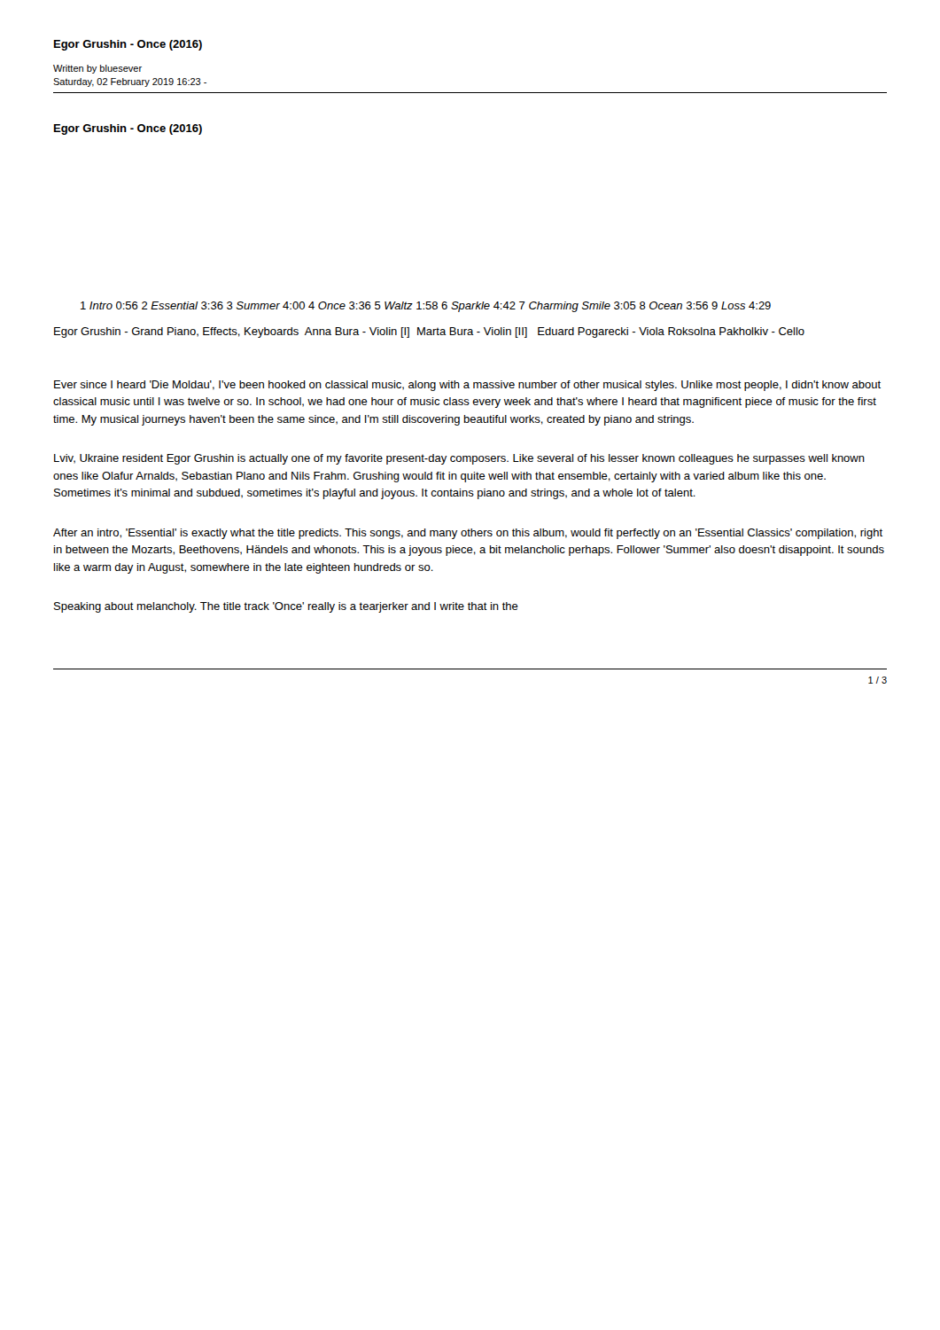Egor Grushin - Once (2016)
Written by bluesever
Saturday, 02 February 2019 16:23 -
Egor Grushin - Once (2016)
1 Intro 0:56 2 Essential 3:36 3 Summer 4:00 4 Once 3:36 5 Waltz 1:58 6 Sparkle 4:42 7 Charming Smile 3:05 8 Ocean 3:56 9 Loss 4:29
Egor Grushin - Grand Piano, Effects, Keyboards Anna Bura - Violin [I] Marta Bura - Violin [II] Eduard Pogarecki - Viola Roksolna Pakholkiv - Cello
Ever since I heard 'Die Moldau', I've been hooked on classical music, along with a massive number of other musical styles. Unlike most people, I didn't know about classical music until I was twelve or so. In school, we had one hour of music class every week and that's where I heard that magnificent piece of music for the first time. My musical journeys haven't been the same since, and I'm still discovering beautiful works, created by piano and strings.
Lviv, Ukraine resident Egor Grushin is actually one of my favorite present-day composers. Like several of his lesser known colleagues he surpasses well known ones like Olafur Arnalds, Sebastian Plano and Nils Frahm. Grushing would fit in quite well with that ensemble, certainly with a varied album like this one. Sometimes it's minimal and subdued, sometimes it's playful and joyous. It contains piano and strings, and a whole lot of talent.
After an intro, 'Essential' is exactly what the title predicts. This songs, and many others on this album, would fit perfectly on an 'Essential Classics' compilation, right in between the Mozarts, Beethovens, Händels and whonots. This is a joyous piece, a bit melancholic perhaps. Follower 'Summer' also doesn't disappoint. It sounds like a warm day in August, somewhere in the late eighteen hundreds or so.
Speaking about melancholy. The title track 'Once' really is a tearjerker and I write that in the
1 / 3